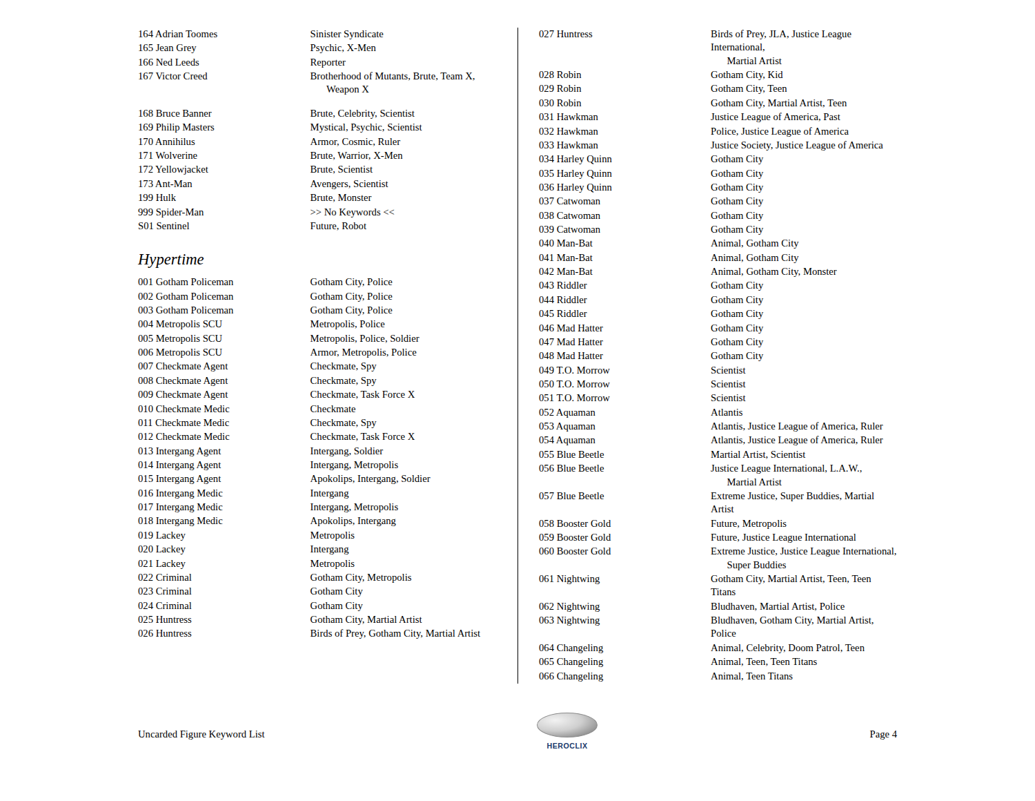| 164 Adrian Toomes | Sinister Syndicate |
| 165 Jean Grey | Psychic, X-Men |
| 166 Ned Leeds | Reporter |
| 167 Victor Creed | Brotherhood of Mutants, Brute, Team X, Weapon X |
| 168 Bruce Banner | Brute, Celebrity, Scientist |
| 169 Philip Masters | Mystical, Psychic, Scientist |
| 170 Annihilus | Armor, Cosmic, Ruler |
| 171 Wolverine | Brute, Warrior, X-Men |
| 172 Yellowjacket | Brute, Scientist |
| 173 Ant-Man | Avengers, Scientist |
| 199 Hulk | Brute, Monster |
| 999 Spider-Man | >> No Keywords << |
| S01 Sentinel | Future, Robot |
Hypertime
| 001 Gotham Policeman | Gotham City, Police |
| 002 Gotham Policeman | Gotham City, Police |
| 003 Gotham Policeman | Gotham City, Police |
| 004 Metropolis SCU | Metropolis, Police |
| 005 Metropolis SCU | Metropolis, Police, Soldier |
| 006 Metropolis SCU | Armor, Metropolis, Police |
| 007 Checkmate Agent | Checkmate, Spy |
| 008 Checkmate Agent | Checkmate, Spy |
| 009 Checkmate Agent | Checkmate, Task Force X |
| 010 Checkmate Medic | Checkmate |
| 011 Checkmate Medic | Checkmate, Spy |
| 012 Checkmate Medic | Checkmate, Task Force X |
| 013 Intergang Agent | Intergang, Soldier |
| 014 Intergang Agent | Intergang, Metropolis |
| 015 Intergang Agent | Apokolips, Intergang, Soldier |
| 016 Intergang Medic | Intergang |
| 017 Intergang Medic | Intergang, Metropolis |
| 018 Intergang Medic | Apokolips, Intergang |
| 019 Lackey | Metropolis |
| 020 Lackey | Intergang |
| 021 Lackey | Metropolis |
| 022 Criminal | Gotham City, Metropolis |
| 023 Criminal | Gotham City |
| 024 Criminal | Gotham City |
| 025 Huntress | Gotham City, Martial Artist |
| 026 Huntress | Birds of Prey, Gotham City, Martial Artist |
| 027 Huntress | Birds of Prey, JLA, Justice League International, Martial Artist |
| 028 Robin | Gotham City, Kid |
| 029 Robin | Gotham City, Teen |
| 030 Robin | Gotham City, Martial Artist, Teen |
| 031 Hawkman | Justice League of America, Past |
| 032 Hawkman | Police, Justice League of America |
| 033 Hawkman | Justice Society, Justice League of America |
| 034 Harley Quinn | Gotham City |
| 035 Harley Quinn | Gotham City |
| 036 Harley Quinn | Gotham City |
| 037 Catwoman | Gotham City |
| 038 Catwoman | Gotham City |
| 039 Catwoman | Gotham City |
| 040 Man-Bat | Animal, Gotham City |
| 041 Man-Bat | Animal, Gotham City |
| 042 Man-Bat | Animal, Gotham City, Monster |
| 043 Riddler | Gotham City |
| 044 Riddler | Gotham City |
| 045 Riddler | Gotham City |
| 046 Mad Hatter | Gotham City |
| 047 Mad Hatter | Gotham City |
| 048 Mad Hatter | Gotham City |
| 049 T.O. Morrow | Scientist |
| 050 T.O. Morrow | Scientist |
| 051 T.O. Morrow | Scientist |
| 052 Aquaman | Atlantis |
| 053 Aquaman | Atlantis, Justice League of America, Ruler |
| 054 Aquaman | Atlantis, Justice League of America, Ruler |
| 055 Blue Beetle | Martial Artist, Scientist |
| 056 Blue Beetle | Justice League International, L.A.W., Martial Artist |
| 057 Blue Beetle | Extreme Justice, Super Buddies, Martial Artist |
| 058 Booster Gold | Future, Metropolis |
| 059 Booster Gold | Future, Justice League International |
| 060 Booster Gold | Extreme Justice, Justice League International, Super Buddies |
| 061 Nightwing | Gotham City, Martial Artist, Teen, Teen Titans |
| 062 Nightwing | Bludhaven, Martial Artist, Police |
| 063 Nightwing | Bludhaven, Gotham City, Martial Artist, Police |
| 064 Changeling | Animal, Celebrity, Doom Patrol, Teen |
| 065 Changeling | Animal, Teen, Teen Titans |
| 066 Changeling | Animal, Teen Titans |
Uncarded Figure Keyword List
HEROCLIX
Page 4